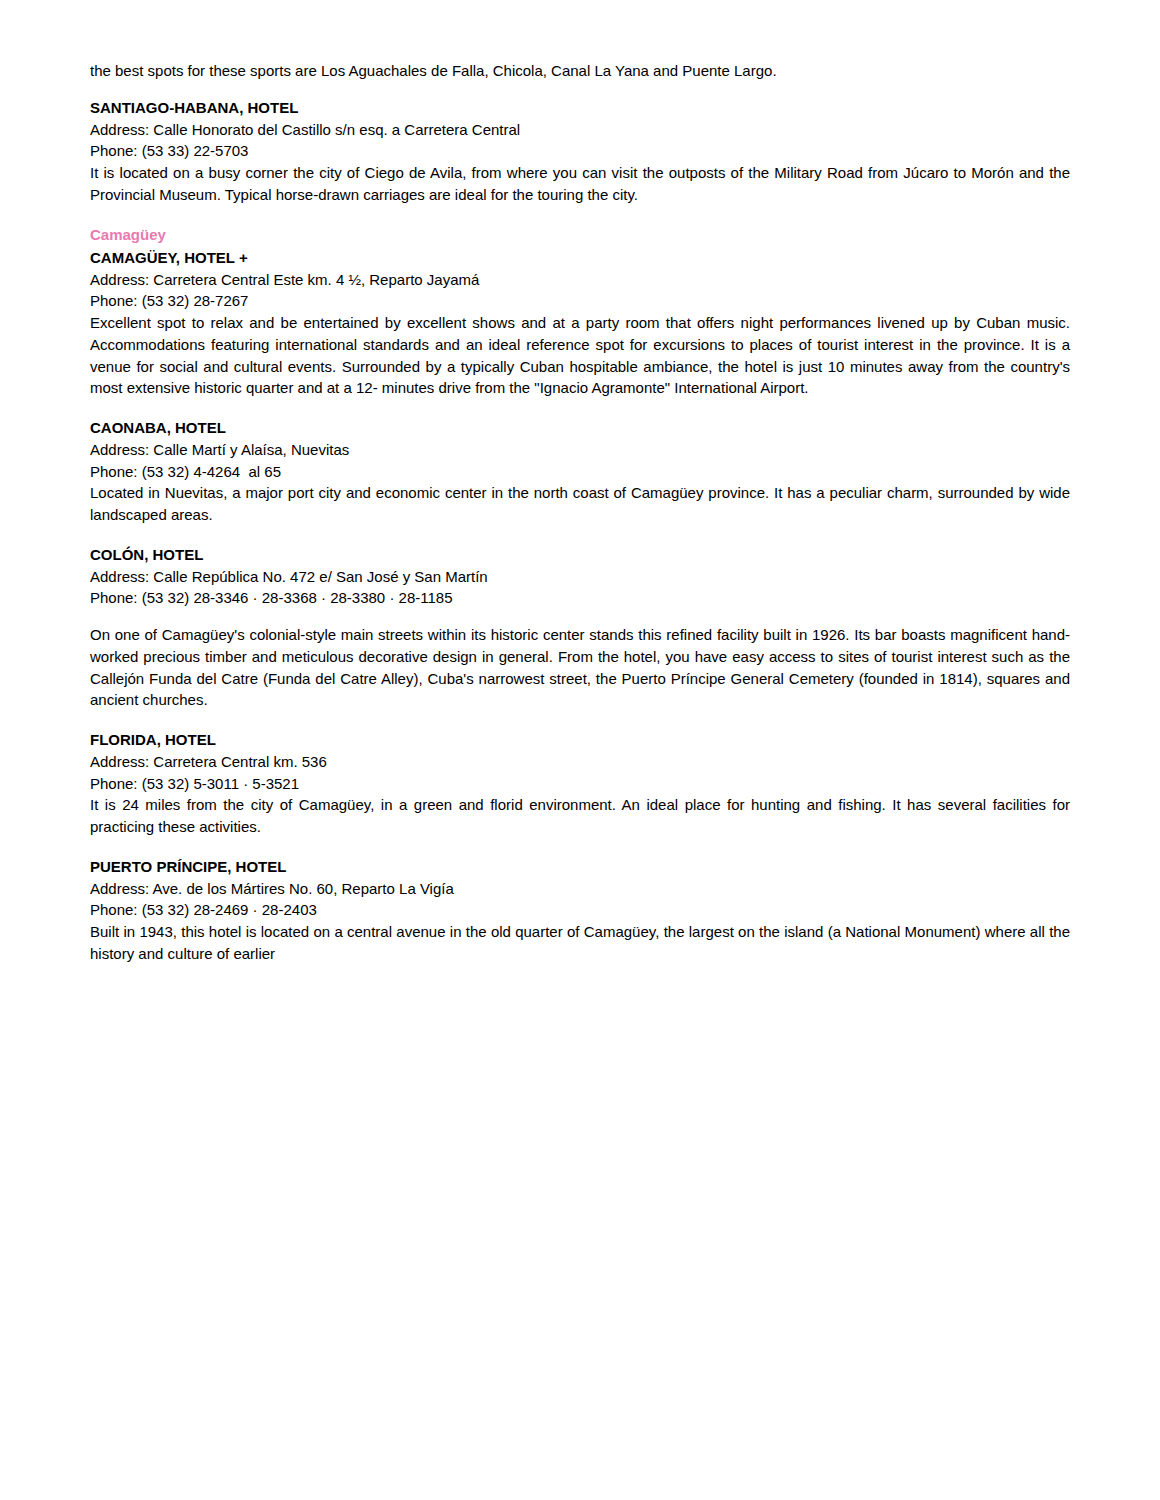the best spots for these sports are Los Aguachales de Falla, Chicola, Canal La Yana and Puente Largo.
SANTIAGO-HABANA, HOTEL
Address: Calle Honorato del Castillo s/n esq. a Carretera Central
Phone: (53 33) 22-5703
It is located on a busy corner the city of Ciego de Avila, from where you can visit the outposts of the Military Road from Júcaro to Morón and the Provincial Museum. Typical horse-drawn carriages are ideal for the touring the city.
Camagüey
CAMAGÜEY, HOTEL +
Address: Carretera Central Este km. 4 ½, Reparto Jayamá
Phone: (53 32) 28-7267
Excellent spot to relax and be entertained by excellent shows and at a party room that offers night performances livened up by Cuban music. Accommodations featuring international standards and an ideal reference spot for excursions to places of tourist interest in the province. It is a venue for social and cultural events. Surrounded by a typically Cuban hospitable ambiance, the hotel is just 10 minutes away from the country's most extensive historic quarter and at a 12- minutes drive from the "Ignacio Agramonte" International Airport.
CAONABA, HOTEL
Address: Calle Martí y Alaísa, Nuevitas
Phone: (53 32) 4-4264 al 65
Located in Nuevitas, a major port city and economic center in the north coast of Camagüey province. It has a peculiar charm, surrounded by wide landscaped areas.
COLÓN, HOTEL
Address: Calle República No. 472 e/ San José y San Martín
Phone: (53 32) 28-3346 · 28-3368 · 28-3380 · 28-1185
On one of Camagüey's colonial-style main streets within its historic center stands this refined facility built in 1926. Its bar boasts magnificent hand-worked precious timber and meticulous decorative design in general. From the hotel, you have easy access to sites of tourist interest such as the Callejón Funda del Catre (Funda del Catre Alley), Cuba's narrowest street, the Puerto Príncipe General Cemetery (founded in 1814), squares and ancient churches.
FLORIDA, HOTEL
Address: Carretera Central km. 536
Phone: (53 32) 5-3011 · 5-3521
It is 24 miles from the city of Camagüey, in a green and florid environment. An ideal place for hunting and fishing. It has several facilities for practicing these activities.
PUERTO PRÍNCIPE, HOTEL
Address: Ave. de los Mártires No. 60, Reparto La Vigía
Phone: (53 32) 28-2469 · 28-2403
Built in 1943, this hotel is located on a central avenue in the old quarter of Camagüey, the largest on the island (a National Monument) where all the history and culture of earlier